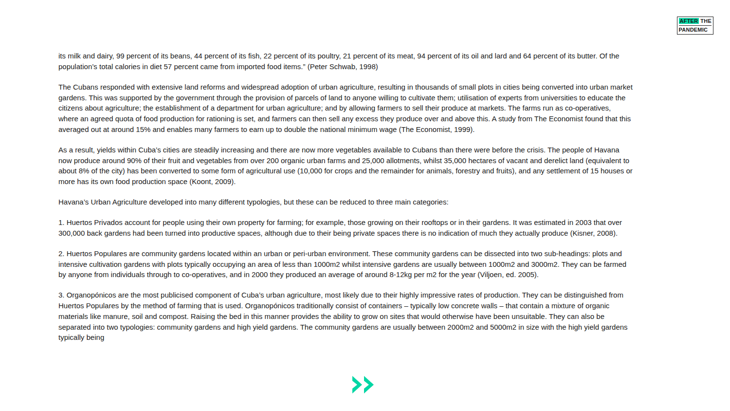AFTER THE PANDEMIC
its milk and dairy, 99 percent of its beans, 44 percent of its fish, 22 percent of its poultry, 21 percent of its meat, 94 percent of its oil and lard and 64 percent of its butter. Of the population’s total calories in diet 57 percent came from imported food items.” (Peter Schwab, 1998)
The Cubans responded with extensive land reforms and widespread adoption of urban agriculture, resulting in thousands of small plots in cities being converted into urban market gardens. This was supported by the government through the provision of parcels of land to anyone willing to cultivate them; utilisation of experts from universities to educate the citizens about agriculture; the establishment of a department for urban agriculture; and by allowing farmers to sell their produce at markets. The farms run as co-operatives, where an agreed quota of food production for rationing is set, and farmers can then sell any excess they produce over and above this. A study from The Economist found that this averaged out at around 15% and enables many farmers to earn up to double the national minimum wage (The Economist, 1999).
As a result, yields within Cuba’s cities are steadily increasing and there are now more vegetables available to Cubans than there were before the crisis. The people of Havana now produce around 90% of their fruit and vegetables from over 200 organic urban farms and 25,000 allotments, whilst 35,000 hectares of vacant and derelict land (equivalent to about 8% of the city) has been converted to some form of agricultural use (10,000 for crops and the remainder for animals, forestry and fruits), and any settlement of 15 houses or more has its own food production space (Koont, 2009).
Havana’s Urban Agriculture developed into many different typologies, but these can be reduced to three main categories:
1. Huertos Privados account for people using their own property for farming; for example, those growing on their rooftops or in their gardens. It was estimated in 2003 that over 300,000 back gardens had been turned into productive spaces, although due to their being private spaces there is no indication of much they actually produce (Kisner, 2008).
2. Huertos Populares are community gardens located within an urban or peri-urban environment. These community gardens can be dissected into two sub-headings: plots and intensive cultivation gardens with plots typically occupying an area of less than 1000m2 whilst intensive gardens are usually between 1000m2 and 3000m2. They can be farmed by anyone from individuals through to co-operatives, and in 2000 they produced an average of around 8-12kg per m2 for the year (Viljoen, ed. 2005).
3. Organopónicos are the most publicised component of Cuba’s urban agriculture, most likely due to their highly impressive rates of production. They can be distinguished from Huertos Populares by the method of farming that is used. Organopónicos traditionally consist of containers – typically low concrete walls – that contain a mixture of organic materials like manure, soil and compost. Raising the bed in this manner provides the ability to grow on sites that would otherwise have been unsuitable. They can also be separated into two typologies: community gardens and high yield gardens. The community gardens are usually between 2000m2 and 5000m2 in size with the high yield gardens typically being